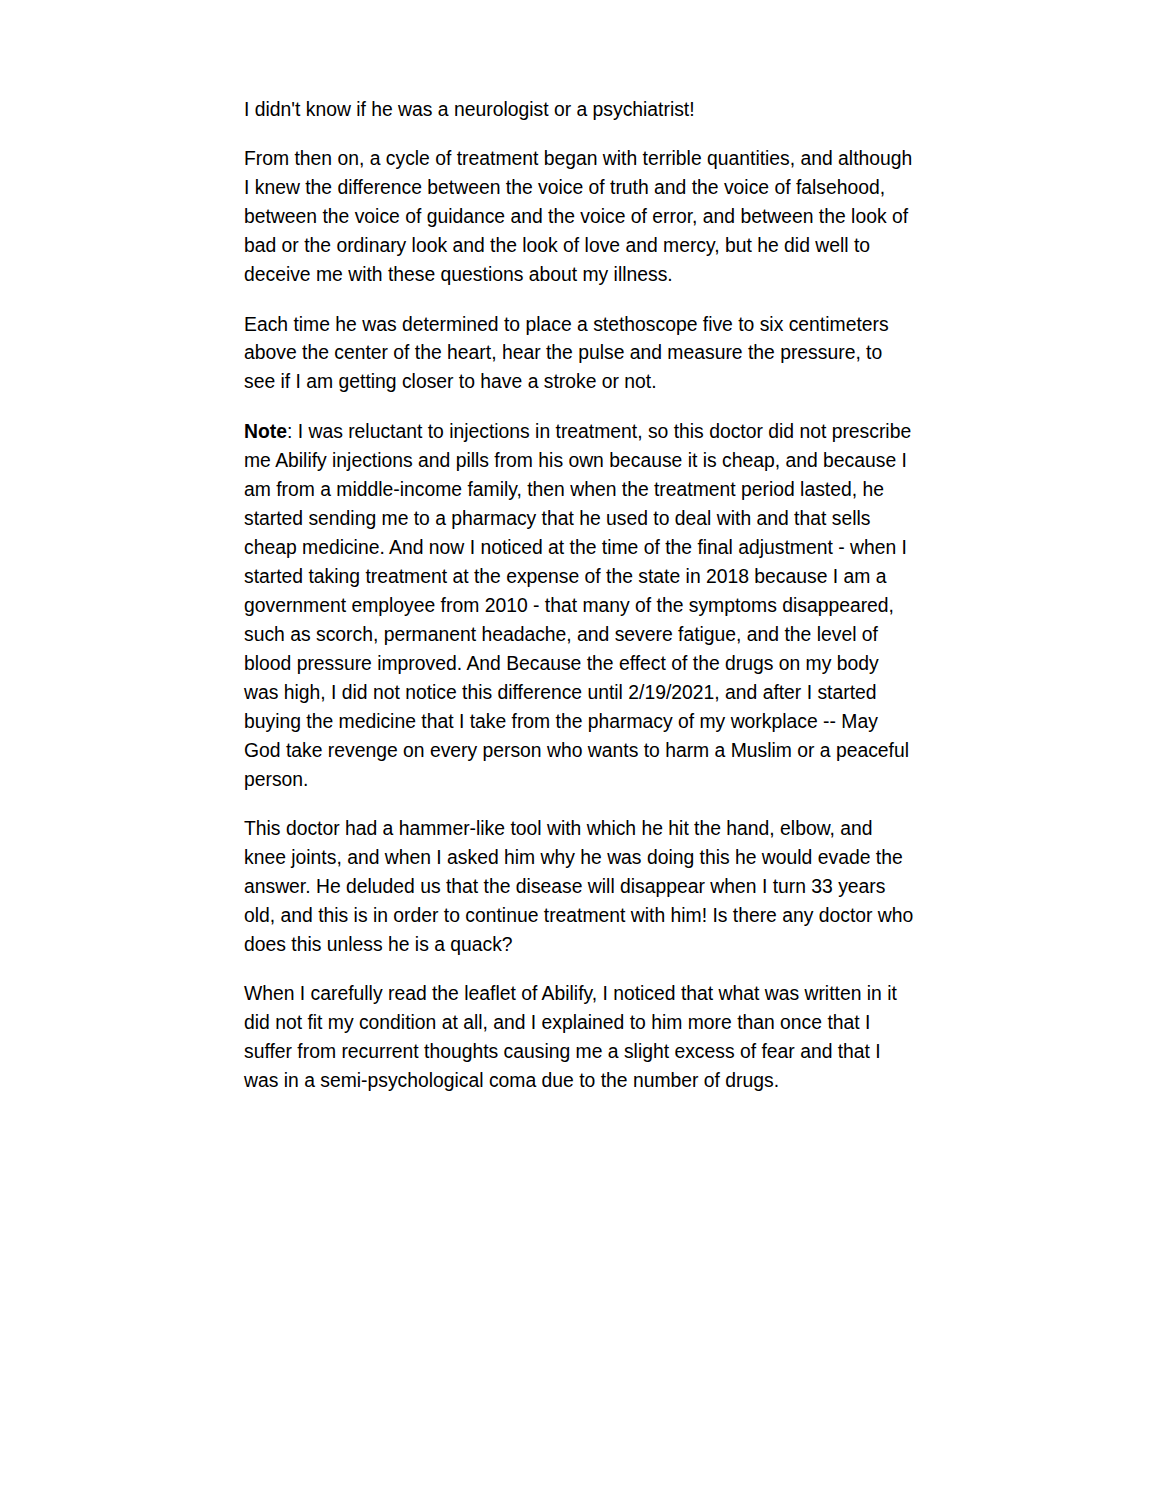I didn't know if he was a neurologist or a psychiatrist!
From then on, a cycle of treatment began with terrible quantities, and although I knew the difference between the voice of truth and the voice of falsehood, between the voice of guidance and the voice of error, and between the look of bad or the ordinary look and the look of love and mercy, but he did well to deceive me with these questions about my illness.
Each time he was determined to place a stethoscope five to six centimeters above the center of the heart, hear the pulse and measure the pressure, to see if I am getting closer to have a stroke or not.
Note: I was reluctant to injections in treatment, so this doctor did not prescribe me Abilify injections and pills from his own because it is cheap, and because I am from a middle-income family, then when the treatment period lasted, he started sending me to a pharmacy that he used to deal with and that sells cheap medicine. And now I noticed at the time of the final adjustment - when I started taking treatment at the expense of the state in 2018 because I am a government employee from 2010 - that many of the symptoms disappeared, such as scorch, permanent headache, and severe fatigue, and the level of blood pressure improved. And Because the effect of the drugs on my body was high, I did not notice this difference until 2/19/2021, and after I started buying the medicine that I take from the pharmacy of my workplace -- May God take revenge on every person who wants to harm a Muslim or a peaceful person.
This doctor had a hammer-like tool with which he hit the hand, elbow, and knee joints, and when I asked him why he was doing this he would evade the answer. He deluded us that the disease will disappear when I turn 33 years old, and this is in order to continue treatment with him! Is there any doctor who does this unless he is a quack?
When I carefully read the leaflet of Abilify, I noticed that what was written in it did not fit my condition at all, and I explained to him more than once that I suffer from recurrent thoughts causing me a slight excess of fear and that I was in a semi-psychological coma due to the number of drugs.